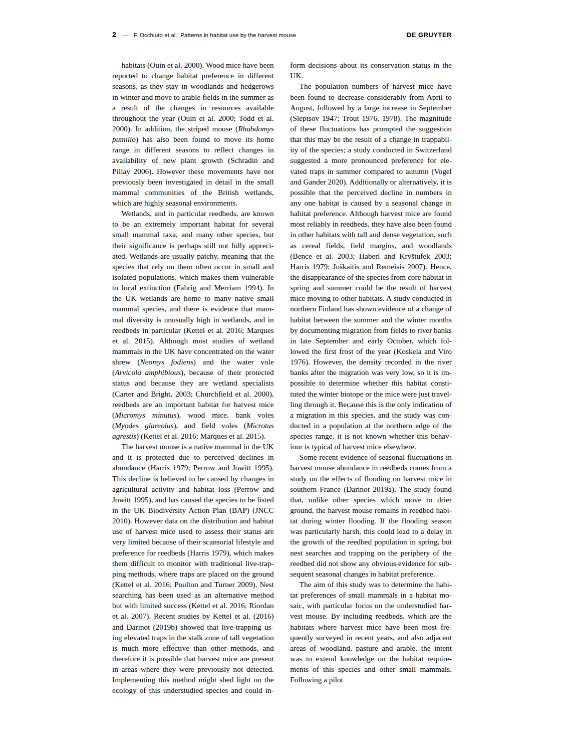2 — F. Occhiuto et al.: Patterns in habitat use by the harvest mouse
DE GRUYTER
habitats (Ouin et al. 2000). Wood mice have been reported to change habitat preference in different seasons, as they stay in woodlands and hedgerows in winter and move to arable fields in the summer as a result of the changes in resources available throughout the year (Ouin et al. 2000; Todd et al. 2000). In addition, the striped mouse (Rhabdomys pumilio) has also been found to move its home range in different seasons to reflect changes in availability of new plant growth (Schradin and Pillay 2006). However these movements have not previously been investigated in detail in the small mammal communities of the British wetlands, which are highly seasonal environments.
Wetlands, and in particular reedbeds, are known to be an extremely important habitat for several small mammal taxa, and many other species, but their significance is perhaps still not fully appreciated. Wetlands are usually patchy, meaning that the species that rely on them often occur in small and isolated populations, which makes them vulnerable to local extinction (Fahrig and Merriam 1994). In the UK wetlands are home to many native small mammal species, and there is evidence that mammal diversity is unusually high in wetlands, and in reedbeds in particular (Kettel et al. 2016; Marques et al. 2015). Although most studies of wetland mammals in the UK have concentrated on the water shrew (Neomys fodiens) and the water vole (Arvicola amphibious), because of their protected status and because they are wetland specialists (Carter and Bright, 2003; Churchfield et al. 2000), reedbeds are an important habitat for harvest mice (Micromys minutus), wood mice, bank voles (Myodes glareolus), and field voles (Microtus agrestis) (Kettel et al. 2016; Marques et al. 2015).
The harvest mouse is a native mammal in the UK and it is protected due to perceived declines in abundance (Harris 1979; Perrow and Jowitt 1995). This decline is believed to be caused by changes in agricultural activity and habitat loss (Perrow and Jowitt 1995), and has caused the species to be listed in the UK Biodiversity Action Plan (BAP) (JNCC 2010). However data on the distribution and habitat use of harvest mice used to assess their status are very limited because of their scansorial lifestyle and preference for reedbeds (Harris 1979), which makes them difficult to monitor with traditional live-trapping methods, where traps are placed on the ground (Kettel et al. 2016; Poulton and Turner 2009). Nest searching has been used as an alternative method but with limited success (Kettel et al. 2016; Riordan et al. 2007). Recent studies by Kettel et al. (2016) and Darinot (2019b) showed that live-trapping using elevated traps in the stalk zone of tall vegetation is much more effective than other methods, and therefore it is possible that harvest mice are present in areas where they were previously not detected. Implementing this method might shed light on the ecology of this understudied species and could inform decisions about its conservation status in the UK.
The population numbers of harvest mice have been found to decrease considerably from April to August, followed by a large increase in September (Sleptsov 1947; Trout 1976, 1978). The magnitude of these fluctuations has prompted the suggestion that this may be the result of a change in trappability of the species; a study conducted in Switzerland suggested a more pronounced preference for elevated traps in summer compared to autumn (Vogel and Gander 2020). Additionally or alternatively, it is possible that the perceived decline in numbers in any one habitat is caused by a seasonal change in habitat preference. Although harvest mice are found most reliably in reedbeds, they have also been found in other habitats with tall and dense vegetation, such as cereal fields, field margins, and woodlands (Bence et al. 2003; Haberl and Kryštufek 2003; Harris 1979; Juškaitis and Remeisis 2007). Hence, the disappearance of the species from core habitat in spring and summer could be the result of harvest mice moving to other habitats. A study conducted in northern Finland has shown evidence of a change of habitat between the summer and the winter months by documenting migration from fields to river banks in late September and early October, which followed the first frost of the year (Koskela and Viro 1976). However, the density recorded in the river banks after the migration was very low, so it is impossible to determine whether this habitat constituted the winter biotope or the mice were just travelling through it. Because this is the only indication of a migration in this species, and the study was conducted in a population at the northern edge of the species range, it is not known whether this behaviour is typical of harvest mice elsewhere.
Some recent evidence of seasonal fluctuations in harvest mouse abundance in reedbeds comes from a study on the effects of flooding on harvest mice in southern France (Darinot 2019a). The study found that, unlike other species which move to drier ground, the harvest mouse remains in reedbed habitat during winter flooding. If the flooding season was particularly harsh, this could lead to a delay in the growth of the reedbed population in spring, but nest searches and trapping on the periphery of the reedbed did not show any obvious evidence for subsequent seasonal changes in habitat preference.
The aim of this study was to determine the habitat preferences of small mammals in a habitat mosaic, with particular focus on the understudied harvest mouse. By including reedbeds, which are the habitats where harvest mice have been most frequently surveyed in recent years, and also adjacent areas of woodland, pasture and arable, the intent was to extend knowledge on the habitat requirements of this species and other small mammals. Following a pilot